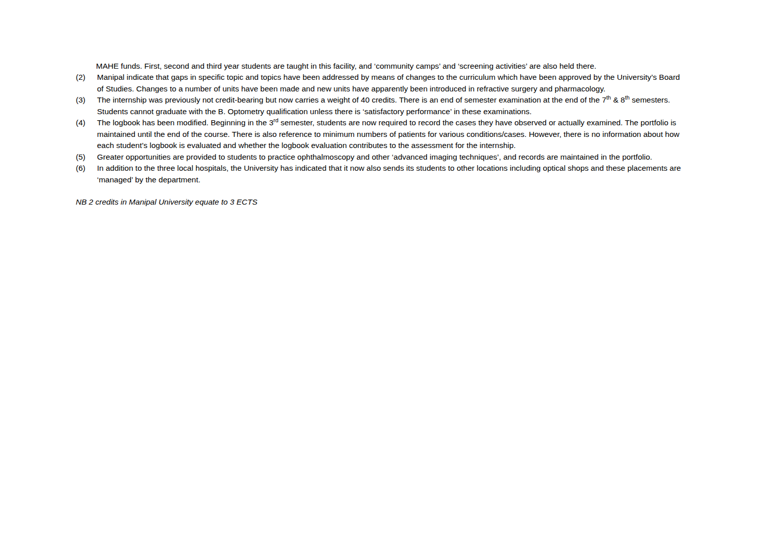MAHE funds. First, second and third year students are taught in this facility, and ‘community camps’ and ‘screening activities’ are also held there.
(2) Manipal indicate that gaps in specific topic and topics have been addressed by means of changes to the curriculum which have been approved by the University’s Board of Studies. Changes to a number of units have been made and new units have apparently been introduced in refractive surgery and pharmacology.
(3) The internship was previously not credit-bearing but now carries a weight of 40 credits. There is an end of semester examination at the end of the 7th & 8th semesters. Students cannot graduate with the B. Optometry qualification unless there is ‘satisfactory performance’ in these examinations.
(4) The logbook has been modified. Beginning in the 3rd semester, students are now required to record the cases they have observed or actually examined. The portfolio is maintained until the end of the course. There is also reference to minimum numbers of patients for various conditions/cases. However, there is no information about how each student’s logbook is evaluated and whether the logbook evaluation contributes to the assessment for the internship.
(5) Greater opportunities are provided to students to practice ophthalmoscopy and other ‘advanced imaging techniques’, and records are maintained in the portfolio.
(6) In addition to the three local hospitals, the University has indicated that it now also sends its students to other locations including optical shops and these placements are ‘managed’ by the department.
NB 2 credits in Manipal University equate to 3 ECTS